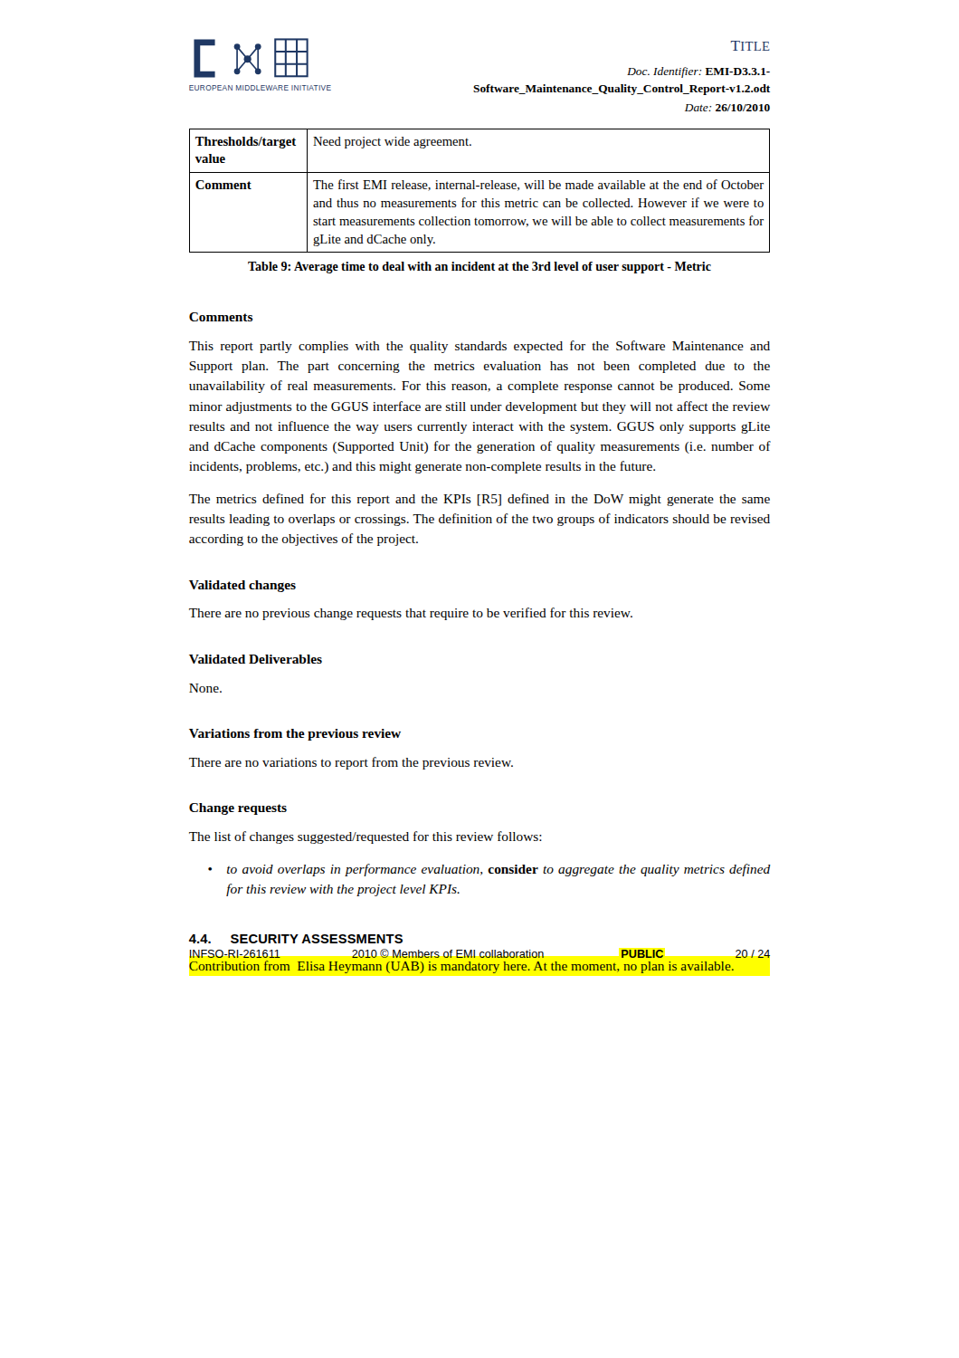| EUROPEAN MIDDLEWARE INITIATIVE | T ITLE Doc. Identifier: EMI-D3.3.1-Software_Maintenance_Quality_Control_Report-v1.2.odt Date: 26/10/2010 |
| Thresholds/target value | Need project wide agreement. |
| Comment | The first EMI release, internal-release, will be made available at the end of October and thus no measurements for this metric can be collected. However if we were to start measurements collection tomorrow, we will be able to collect measurements for gLite and dCache only. |
Table 9: Average time to deal with an incident at the 3rd level of user support - Metric
Comments
This report partly complies with the quality standards expected for the Software Maintenance and Support plan. The part concerning the metrics evaluation has not been completed due to the unavailability of real measurements. For this reason, a complete response cannot be produced. Some minor adjustments to the GGUS interface are still under development but they will not affect the review results and not influence the way users currently interact with the system. GGUS only supports gLite and dCache components (Supported Unit) for the generation of quality measurements (i.e. number of incidents, problems, etc.) and this might generate non-complete results in the future.
The metrics defined for this report and the KPIs [R5] defined in the DoW might generate the same results leading to overlaps or crossings. The definition of the two groups of indicators should be revised according to the objectives of the project.
Validated changes
There are no previous change requests that require to be verified for this review.
Validated Deliverables
None.
Variations from the previous review
There are no variations to report from the previous review.
Change requests
The list of changes suggested/requested for this review follows:
to avoid overlaps in performance evaluation, consider to aggregate the quality metrics defined for this review with the project level KPIs.
4.4. SECURITY ASSESSMENTS
Contribution from Elisa Heymann (UAB) is mandatory here. At the moment, no plan is available.
| INFSO-RI-261611 | 2010 © Members of EMI collaboration | PUBLIC | 20 / 24 |